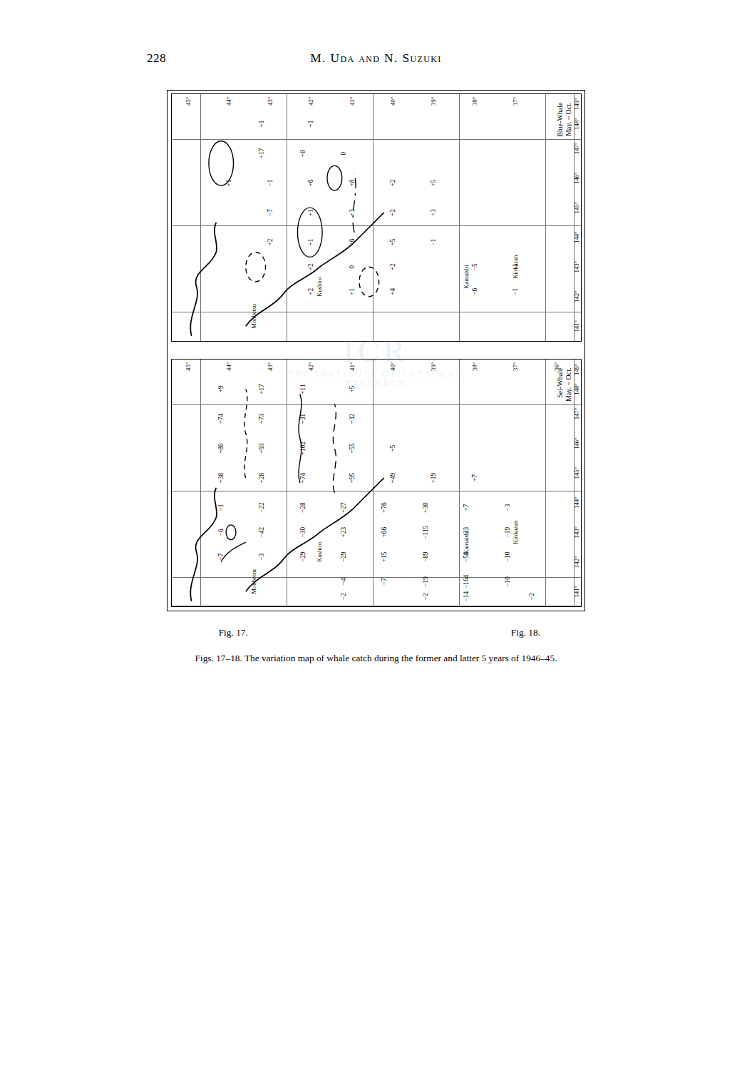228
M. Uda and N. Suzuki
45° 44° 43° 42° 41° 40° 39° 38° 37° 36°
141° 142° 143° 144° 145° 146° 147° 148° 149°
Monbetsu
Kushiro
Kamaishi
Kinkazan
+9
+17
+11
+5
+74
+73
+31
+32
+80
+93
+102
+55
+5
+38
+28
+74
+95
+49
+19
+7
−1
−22
−28
+27
+76
+30
+7
−3
−6
−42
−30
+23
+66
−115
−33
−19
−7
−3
−29
−29
+15
−89
−58
−10
−4
−7
−19
−164
−10
−2
−2
−14
−2
Sei-Whale
May. ~ Oct.
45° 44° 43° 42° 41° 40° 39° 38° 37°
141° 142° 143° 144° 145° 146° 147° 148° 149°
Monbetsu
Kushiro
Kamaishi
Kinkazan
+1
+1
+17
+8
0
+1
−1
+6
+8
+2
+5
−7
+1
+3
+2
+3
+2
+1
+6
+5
−1
+2
0
+2
−5
−1
+2
+1
+4
−6
−1
Blue-Whale
May. ~ Oct.
ICR THE INSTITUTE OF CETACEAN RESEARCH
Fig. 17.
Fig. 18.
Figs. 17–18. The variation map of whale catch during the former and latter 5 years of 1946–45.